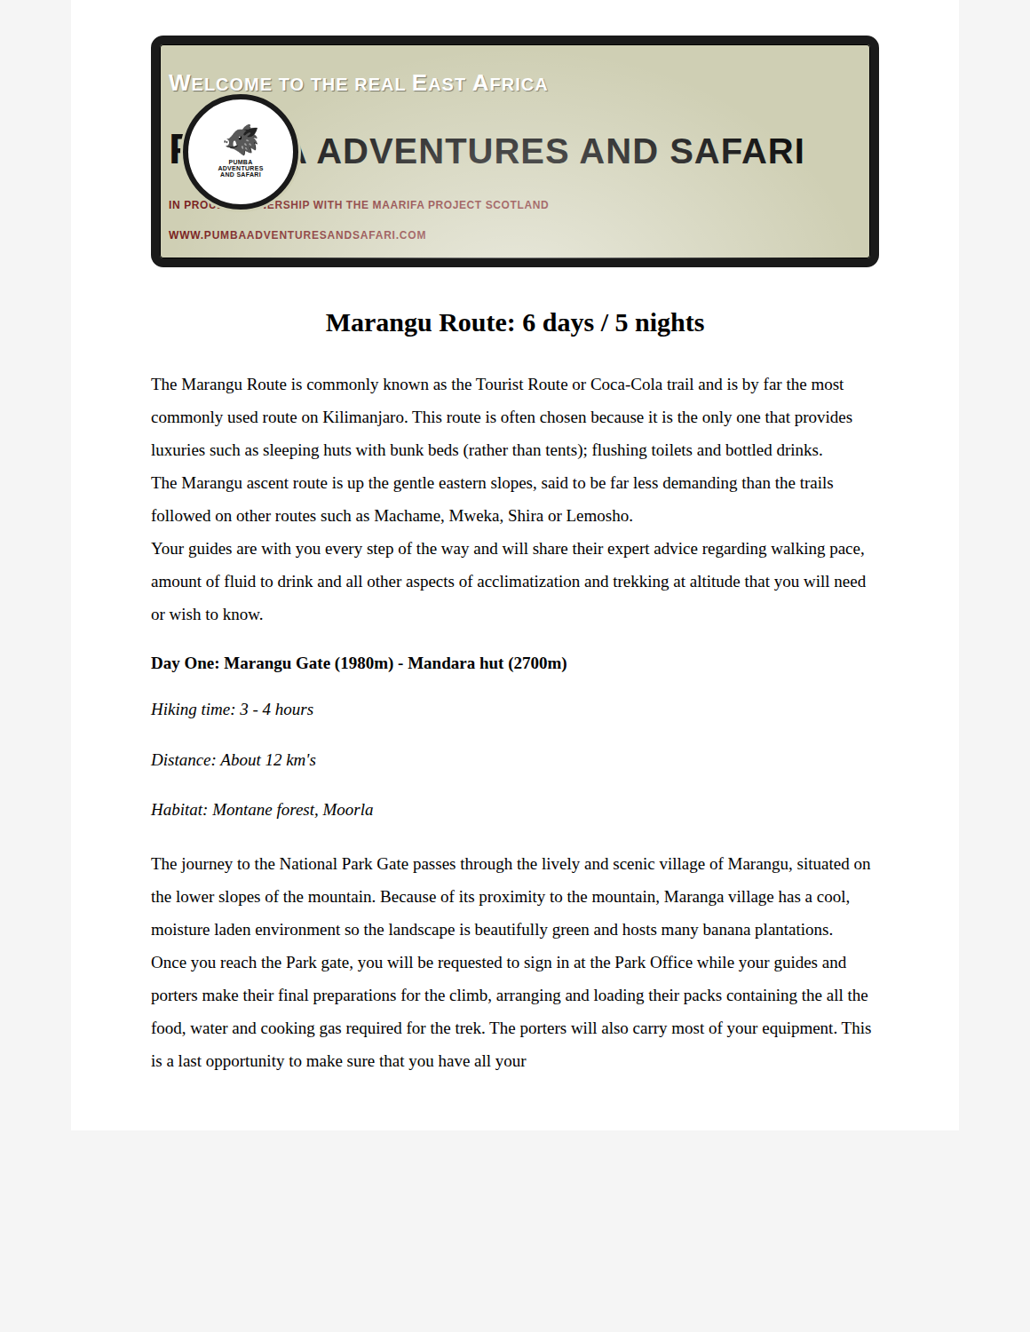🐗 Pumba
Adventures
and Safari
WELCOME TO THE REAL EAST AFRICA
PUMBA ADVENTURES AND SAFARI
In proud partnership with the maarifa project scotland
www.pumbaadventuresandsafari.com
Marangu Route: 6 days / 5 nights
The Marangu Route is commonly known as the Tourist Route or Coca-Cola trail and is by far the most commonly used route on Kilimanjaro. This route is often chosen because it is the only one that provides luxuries such as sleeping huts with bunk beds (rather than tents); flushing toilets and bottled drinks.
The Marangu ascent route is up the gentle eastern slopes, said to be far less demanding than the trails followed on other routes such as Machame, Mweka, Shira or Lemosho.
Your guides are with you every step of the way and will share their expert advice regarding walking pace, amount of fluid to drink and all other aspects of acclimatization and trekking at altitude that you will need or wish to know.
Day One: Marangu Gate (1980m) - Mandara hut (2700m)
Hiking time: 3 - 4 hours
Distance: About 12 km's
Habitat: Montane forest, Moorla
The journey to the National Park Gate passes through the lively and scenic village of Marangu, situated on the lower slopes of the mountain. Because of its proximity to the mountain, Maranga village has a cool, moisture laden environment so the landscape is beautifully green and hosts many banana plantations.
Once you reach the Park gate, you will be requested to sign in at the Park Office while your guides and porters make their final preparations for the climb, arranging and loading their packs containing the all the food, water and cooking gas required for the trek. The porters will also carry most of your equipment. This is a last opportunity to make sure that you have all your